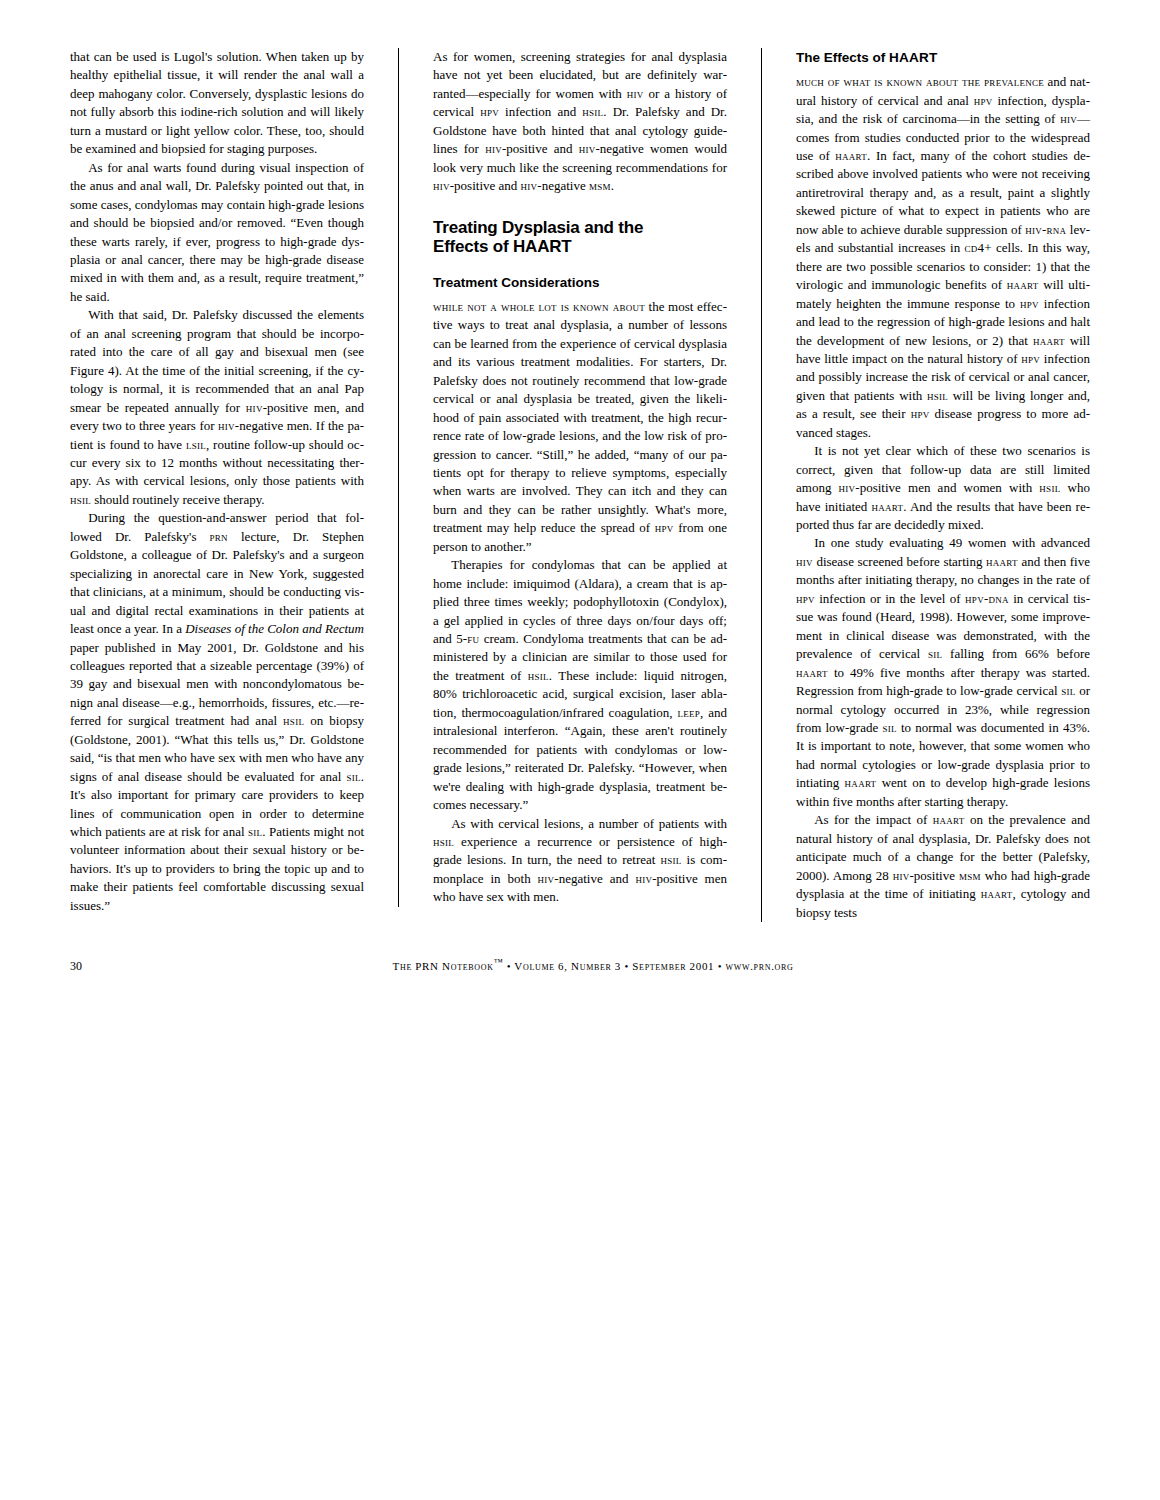that can be used is Lugol's solution. When taken up by healthy epithelial tissue, it will render the anal wall a deep mahogany color. Conversely, dysplastic lesions do not fully absorb this iodine-rich solution and will likely turn a mustard or light yellow color. These, too, should be examined and biopsied for staging purposes.
As for anal warts found during visual inspection of the anus and anal wall, Dr. Palefsky pointed out that, in some cases, condylomas may contain high-grade lesions and should be biopsied and/or removed. “Even though these warts rarely, if ever, progress to high-grade dysplasia or anal cancer, there may be high-grade disease mixed in with them and, as a result, require treatment,” he said.
With that said, Dr. Palefsky discussed the elements of an anal screening program that should be incorporated into the care of all gay and bisexual men (see Figure 4). At the time of the initial screening, if the cytology is normal, it is recommended that an anal Pap smear be repeated annually for hiv-positive men, and every two to three years for hiv-negative men. If the patient is found to have lsil, routine follow-up should occur every six to 12 months without necessitating therapy. As with cervical lesions, only those patients with hsil should routinely receive therapy.
During the question-and-answer period that followed Dr. Palefsky's prn lecture, Dr. Stephen Goldstone, a colleague of Dr. Palefsky's and a surgeon specializing in anorectal care in New York, suggested that clinicians, at a minimum, should be conducting visual and digital rectal examinations in their patients at least once a year. In a Diseases of the Colon and Rectum paper published in May 2001, Dr. Goldstone and his colleagues reported that a sizeable percentage (39%) of 39 gay and bisexual men with noncondylomatous benign anal disease—e.g., hemorrhoids, fissures, etc.—referred for surgical treatment had anal hsil on biopsy (Goldstone, 2001). “What this tells us,” Dr. Goldstone said, “is that men who have sex with men who have any signs of anal disease should be evaluated for anal sil. It's also important for primary care providers to keep lines of communication open in order to determine which patients are at risk for anal sil. Patients might not volunteer information about their sexual history or behaviors. It's up to providers to bring the topic up and to make their patients feel comfortable discussing sexual issues.”
As for women, screening strategies for anal dysplasia have not yet been elucidated, but are definitely warranted—especially for women with hiv or a history of cervical hpv infection and hsil. Dr. Palefsky and Dr. Goldstone have both hinted that anal cytology guidelines for hiv-positive and hiv-negative women would look very much like the screening recommendations for hiv-positive and hiv-negative msm.
Treating Dysplasia and the
Effects of HAART
Treatment Considerations
while not a whole lot is known about the most effective ways to treat anal dysplasia, a number of lessons can be learned from the experience of cervical dysplasia and its various treatment modalities. For starters, Dr. Palefsky does not routinely recommend that low-grade cervical or anal dysplasia be treated, given the likelihood of pain associated with treatment, the high recurrence rate of low-grade lesions, and the low risk of progression to cancer. “Still,” he added, “many of our patients opt for therapy to relieve symptoms, especially when warts are involved. They can itch and they can burn and they can be rather unsightly. What's more, treatment may help reduce the spread of hpv from one person to another.”
Therapies for condylomas that can be applied at home include: imiquimod (Aldara), a cream that is applied three times weekly; podophyllotoxin (Condylox), a gel applied in cycles of three days on/four days off; and 5-fu cream. Condyloma treatments that can be administered by a clinician are similar to those used for the treatment of hsil. These include: liquid nitrogen, 80% trichloroacetic acid, surgical excision, laser ablation, thermocoagulation/infrared coagulation, leep, and intralesional interferon. “Again, these aren't routinely recommended for patients with condylomas or low-grade lesions,” reiterated Dr. Palefsky. “However, when we're dealing with high-grade dysplasia, treatment becomes necessary.”
As with cervical lesions, a number of patients with hsil experience a recurrence or persistence of high-grade lesions. In turn, the need to retreat hsil is commonplace in both hiv-negative and hiv-positive men who have sex with men.
The Effects of HAART
much of what is known about the prevalence and natural history of cervical and anal hpv infection, dysplasia, and the risk of carcinoma—in the setting of hiv—comes from studies conducted prior to the widespread use of haart. In fact, many of the cohort studies described above involved patients who were not receiving antiretroviral therapy and, as a result, paint a slightly skewed picture of what to expect in patients who are now able to achieve durable suppression of hiv-rna levels and substantial increases in cd4+ cells. In this way, there are two possible scenarios to consider: 1) that the virologic and immunologic benefits of haart will ultimately heighten the immune response to hpv infection and lead to the regression of high-grade lesions and halt the development of new lesions, or 2) that haart will have little impact on the natural history of hpv infection and possibly increase the risk of cervical or anal cancer, given that patients with hsil will be living longer and, as a result, see their hpv disease progress to more advanced stages.
It is not yet clear which of these two scenarios is correct, given that follow-up data are still limited among hiv-positive men and women with hsil who have initiated haart. And the results that have been reported thus far are decidedly mixed.
In one study evaluating 49 women with advanced hiv disease screened before starting haart and then five months after initiating therapy, no changes in the rate of hpv infection or in the level of hpv-dna in cervical tissue was found (Heard, 1998). However, some improvement in clinical disease was demonstrated, with the prevalence of cervical sil falling from 66% before haart to 49% five months after therapy was started. Regression from high-grade to low-grade cervical sil or normal cytology occurred in 23%, while regression from low-grade sil to normal was documented in 43%. It is important to note, however, that some women who had normal cytologies or low-grade dysplasia prior to intiating haart went on to develop high-grade lesions within five months after starting therapy.
As for the impact of haart on the prevalence and natural history of anal dysplasia, Dr. Palefsky does not anticipate much of a change for the better (Palefsky, 2000). Among 28 hiv-positive msm who had high-grade dysplasia at the time of initiating haart, cytology and biopsy tests
30
The PRN Notebook™ • Volume 6, Number 3 • September 2001 • www.prn.org